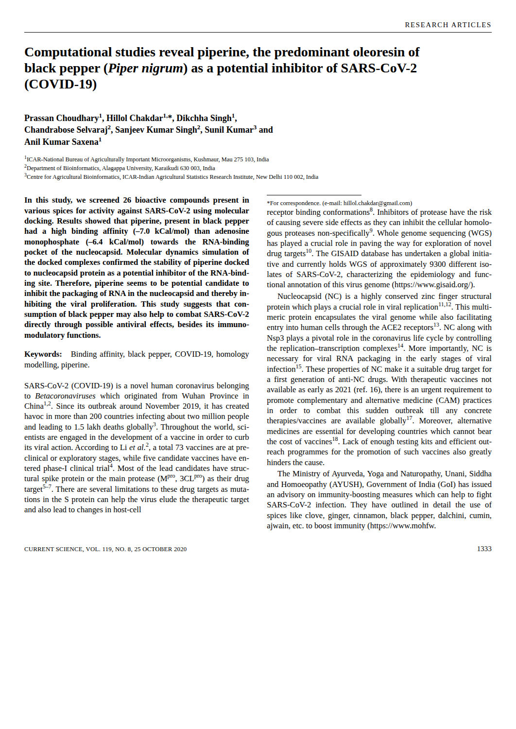RESEARCH ARTICLES
Computational studies reveal piperine, the predominant oleoresin of black pepper (Piper nigrum) as a potential inhibitor of SARS-CoV-2 (COVID-19)
Prassan Choudhary1, Hillol Chakdar1,*, Dikchha Singh1,
Chandrabose Selvaraj2, Sanjeev Kumar Singh2, Sunil Kumar3 and
Anil Kumar Saxena1
1ICAR-National Bureau of Agriculturally Important Microorganisms, Kushmaur, Mau 275 103, India
2Department of Bioinformatics, Alagappa University, Karaikudi 630 003, India
3Centre for Agricultural Bioinformatics, ICAR-Indian Agricultural Statistics Research Institute, New Delhi 110 002, India
In this study, we screened 26 bioactive compounds present in various spices for activity against SARS-CoV-2 using molecular docking. Results showed that piperine, present in black pepper had a high binding affinity (–7.0 kCal/mol) than adenosine monophosphate (–6.4 kCal/mol) towards the RNA-binding pocket of the nucleocapsid. Molecular dynamics simulation of the docked complexes confirmed the stability of piperine docked to nucleocapsid protein as a potential inhibitor of the RNA-binding site. Therefore, piperine seems to be potential candidate to inhibit the packaging of RNA in the nucleocapsid and thereby inhibiting the viral proliferation. This study suggests that consumption of black pepper may also help to combat SARS-CoV-2 directly through possible antiviral effects, besides its immunomodulatory functions.
Keywords: Binding affinity, black pepper, COVID-19, homology modelling, piperine.
SARS-CoV-2 (COVID-19) is a novel human coronavirus belonging to Betacoronaviruses which originated from Wuhan Province in China1,2. Since its outbreak around November 2019, it has created havoc in more than 200 countries infecting about two million people and leading to 1.5 lakh deaths globally3. Throughout the world, scientists are engaged in the development of a vaccine in order to curb its viral action. According to Li et al.2, a total 73 vaccines are at preclinical or exploratory stages, while five candidate vaccines have entered phase-I clinical trial4. Most of the lead candidates have structural spike protein or the main protease (Mpro, 3CLpro) as their drug target5–7. There are several limitations to these drug targets as mutations in the S protein can help the virus elude the therapeutic target and also lead to changes in host-cell
*For correspondence. (e-mail: hillol.chakdar@gmail.com)
receptor binding conformations8. Inhibitors of protease have the risk of causing severe side effects as they can inhibit the cellular homologous proteases non-specifically9. Whole genome sequencing (WGS) has played a crucial role in paving the way for exploration of novel drug targets10. The GISAID database has undertaken a global initiative and currently holds WGS of approximately 9300 different isolates of SARS-CoV-2, characterizing the epidemiology and functional annotation of this virus genome (https://www.gisaid.org/).
Nucleocapsid (NC) is a highly conserved zinc finger structural protein which plays a crucial role in viral replication11,12. This multimeric protein encapsulates the viral genome while also facilitating entry into human cells through the ACE2 receptors13. NC along with Nsp3 plays a pivotal role in the coronavirus life cycle by controlling the replication–transcription complexes14. More importantly, NC is necessary for viral RNA packaging in the early stages of viral infection15. These properties of NC make it a suitable drug target for a first generation of anti-NC drugs. With therapeutic vaccines not available as early as 2021 (ref. 16), there is an urgent requirement to promote complementary and alternative medicine (CAM) practices in order to combat this sudden outbreak till any concrete therapies/vaccines are available globally17. Moreover, alternative medicines are essential for developing countries which cannot bear the cost of vaccines18. Lack of enough testing kits and efficient outreach programmes for the promotion of such vaccines also greatly hinders the cause.
The Ministry of Ayurveda, Yoga and Naturopathy, Unani, Siddha and Homoeopathy (AYUSH), Government of India (GoI) has issued an advisory on immunity-boosting measures which can help to fight SARS-CoV-2 infection. They have outlined in detail the use of spices like clove, ginger, cinnamon, black pepper, dalchini, cumin, ajwain, etc. to boost immunity (https://www.mohfw.
CURRENT SCIENCE, VOL. 119, NO. 8, 25 OCTOBER 2020 1333